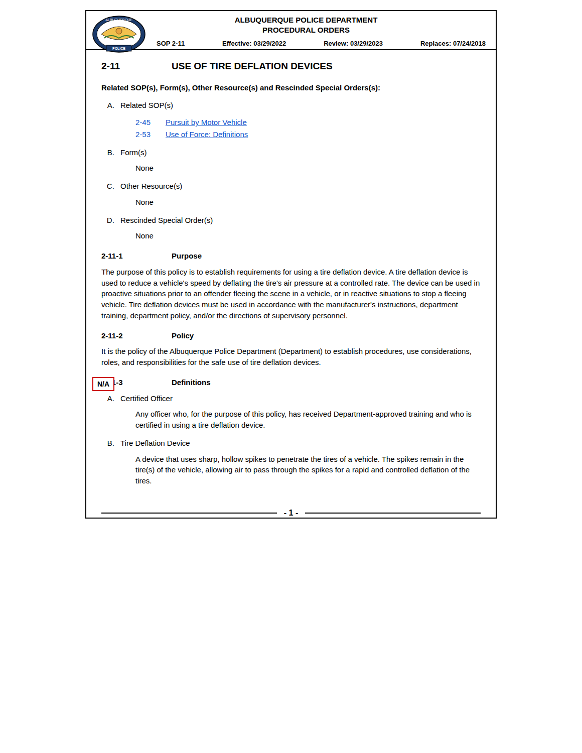ALBUQUERQUE POLICE
ALBUQUERQUE POLICE DEPARTMENT
PROCEDURAL ORDERS
SOP 2-11 Effective: 03/29/2022 Review: 03/29/2023 Replaces: 07/24/2018
2-11 USE OF TIRE DEFLATION DEVICES
Related SOP(s), Form(s), Other Resource(s) and Rescinded Special Orders(s):
Related SOP(s)
2-45 Pursuit by Motor Vehicle 2-53 Use of Force: Definitions
Form(s)
None
Other Resource(s)
None
Rescinded Special Order(s)
None
2-11-1 Purpose
The purpose of this policy is to establish requirements for using a tire deflation device. A tire deflation device is used to reduce a vehicle's speed by deflating the tire's air pressure at a controlled rate. The device can be used in proactive situations prior to an offender fleeing the scene in a vehicle, or in reactive situations to stop a fleeing vehicle. Tire deflation devices must be used in accordance with the manufacturer's instructions, department training, department policy, and/or the directions of supervisory personnel.
2-11-2 Policy
It is the policy of the Albuquerque Police Department (Department) to establish procedures, use considerations, roles, and responsibilities for the safe use of tire deflation devices.
N/A
2-11-3 Definitions
Certified Officer
Any officer who, for the purpose of this policy, has received Department-approved training and who is certified in using a tire deflation device.
Tire Deflation Device
A device that uses sharp, hollow spikes to penetrate the tires of a vehicle. The spikes remain in the tire(s) of the vehicle, allowing air to pass through the spikes for a rapid and controlled deflation of the tires.
- 1 -